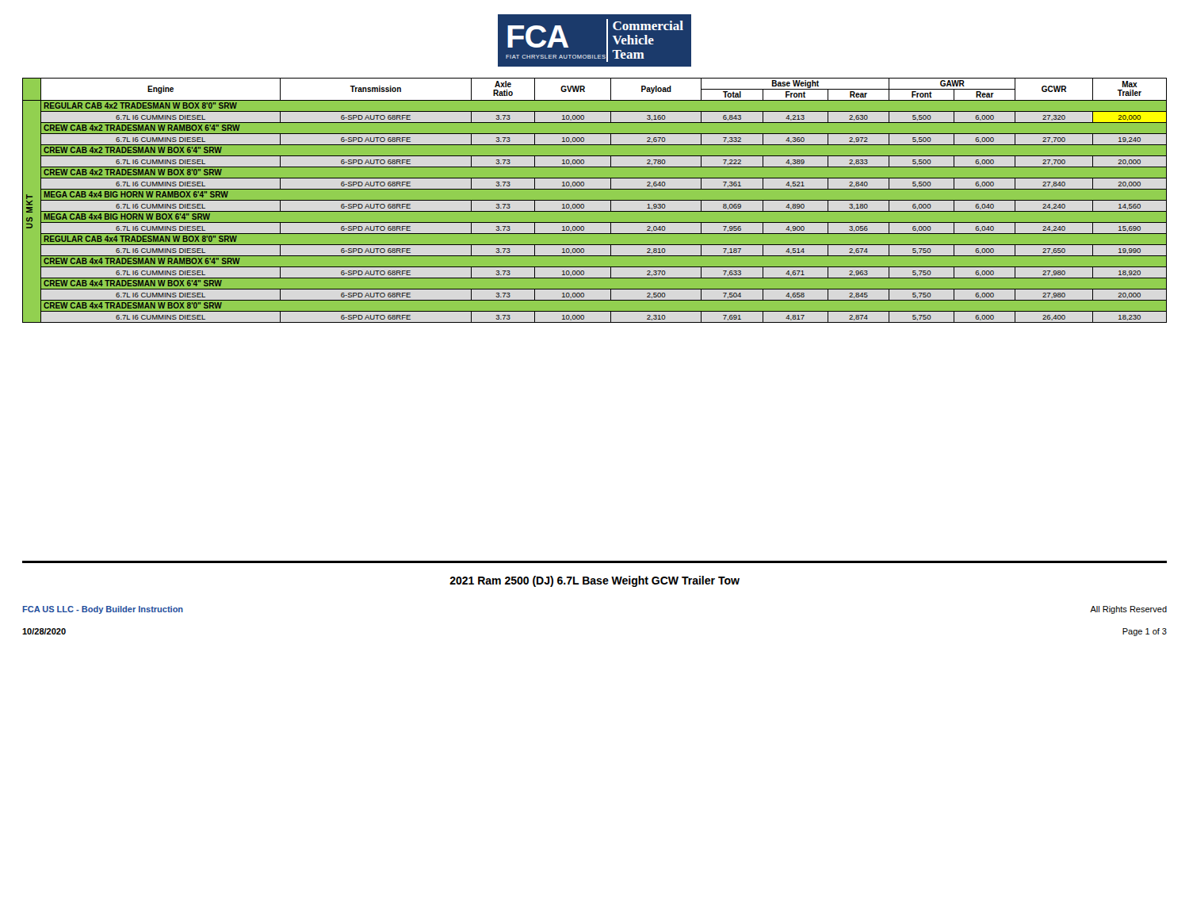| FCA FIAT CHRYSLER AUTOMOBILES | Commercial Vehicle Team |
| | Engine | Transmission | Axle Ratio | GVWR | Payload | Base Weight | GAWR | GCWR | Max Trailer |
| --- | --- | --- | --- | --- | --- | --- | --- | --- | --- |
| Total | Front | Rear | Front | Rear |
| US MKT | REGULAR CAB 4x2 TRADESMAN W BOX 8'0" SRW |
| 6.7L I6 CUMMINS DIESEL | 6-SPD AUTO 68RFE | 3.73 | 10,000 | 3,160 | 6,843 | 4,213 | 2,630 | 5,500 | 6,000 | 27,320 | 20,000 |
| CREW CAB 4x2 TRADESMAN W RAMBOX 6'4" SRW |
| 6.7L I6 CUMMINS DIESEL | 6-SPD AUTO 68RFE | 3.73 | 10,000 | 2,670 | 7,332 | 4,360 | 2,972 | 5,500 | 6,000 | 27,700 | 19,240 |
| CREW CAB 4x2 TRADESMAN W BOX 6'4" SRW |
| 6.7L I6 CUMMINS DIESEL | 6-SPD AUTO 68RFE | 3.73 | 10,000 | 2,780 | 7,222 | 4,389 | 2,833 | 5,500 | 6,000 | 27,700 | 20,000 |
| CREW CAB 4x2 TRADESMAN W BOX 8'0" SRW |
| 6.7L I6 CUMMINS DIESEL | 6-SPD AUTO 68RFE | 3.73 | 10,000 | 2,640 | 7,361 | 4,521 | 2,840 | 5,500 | 6,000 | 27,840 | 20,000 |
| MEGA CAB 4x4 BIG HORN W RAMBOX 6'4" SRW |
| 6.7L I6 CUMMINS DIESEL | 6-SPD AUTO 68RFE | 3.73 | 10,000 | 1,930 | 8,069 | 4,890 | 3,180 | 6,000 | 6,040 | 24,240 | 14,560 |
| MEGA CAB 4x4 BIG HORN W BOX 6'4" SRW |
| 6.7L I6 CUMMINS DIESEL | 6-SPD AUTO 68RFE | 3.73 | 10,000 | 2,040 | 7,956 | 4,900 | 3,056 | 6,000 | 6,040 | 24,240 | 15,690 |
| REGULAR CAB 4x4 TRADESMAN W BOX 8'0" SRW |
| 6.7L I6 CUMMINS DIESEL | 6-SPD AUTO 68RFE | 3.73 | 10,000 | 2,810 | 7,187 | 4,514 | 2,674 | 5,750 | 6,000 | 27,650 | 19,990 |
| CREW CAB 4x4 TRADESMAN W RAMBOX 6'4" SRW |
| 6.7L I6 CUMMINS DIESEL | 6-SPD AUTO 68RFE | 3.73 | 10,000 | 2,370 | 7,633 | 4,671 | 2,963 | 5,750 | 6,000 | 27,980 | 18,920 |
| CREW CAB 4x4 TRADESMAN W BOX 6'4" SRW |
| 6.7L I6 CUMMINS DIESEL | 6-SPD AUTO 68RFE | 3.73 | 10,000 | 2,500 | 7,504 | 4,658 | 2,845 | 5,750 | 6,000 | 27,980 | 20,000 |
| CREW CAB 4x4 TRADESMAN W BOX 8'0" SRW |
| 6.7L I6 CUMMINS DIESEL | 6-SPD AUTO 68RFE | 3.73 | 10,000 | 2,310 | 7,691 | 4,817 | 2,874 | 5,750 | 6,000 | 26,400 | 18,230 |
2021 Ram 2500 (DJ) 6.7L Base Weight GCW Trailer Tow
FCA US LLC - Body Builder Instruction
All Rights Reserved
10/28/2020
Page 1 of 3